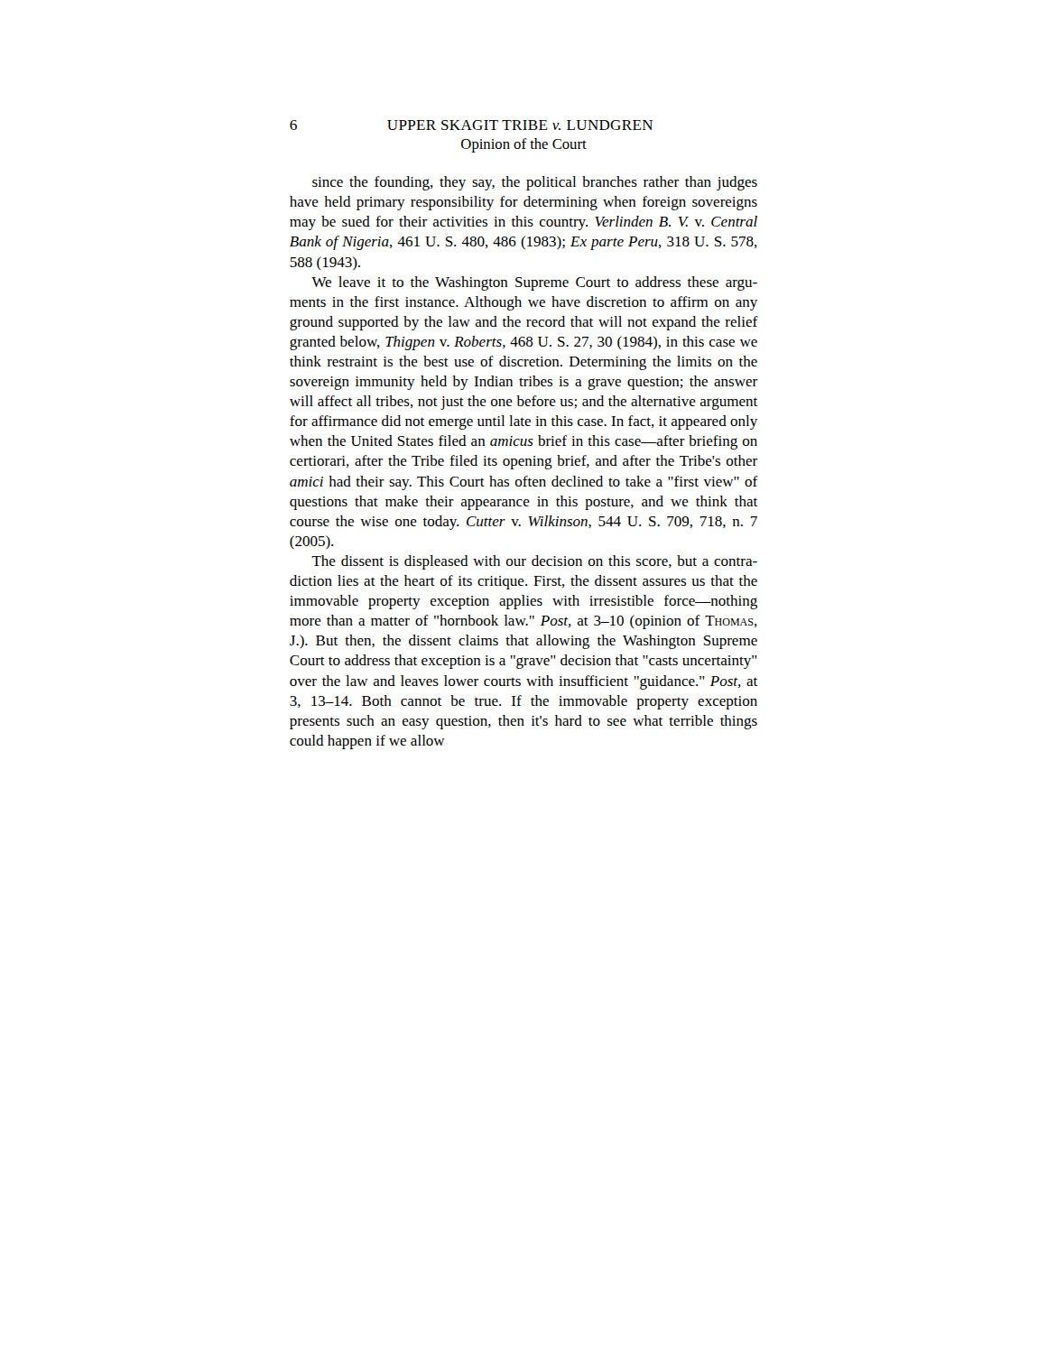6 UPPER SKAGIT TRIBE v. LUNDGREN
Opinion of the Court
since the founding, they say, the political branches rather than judges have held primary responsibility for determining when foreign sovereigns may be sued for their activities in this country. Verlinden B. V. v. Central Bank of Nigeria, 461 U. S. 480, 486 (1983); Ex parte Peru, 318 U. S. 578, 588 (1943).
We leave it to the Washington Supreme Court to address these arguments in the first instance. Although we have discretion to affirm on any ground supported by the law and the record that will not expand the relief granted below, Thigpen v. Roberts, 468 U. S. 27, 30 (1984), in this case we think restraint is the best use of discretion. Determining the limits on the sovereign immunity held by Indian tribes is a grave question; the answer will affect all tribes, not just the one before us; and the alternative argument for affirmance did not emerge until late in this case. In fact, it appeared only when the United States filed an amicus brief in this case—after briefing on certiorari, after the Tribe filed its opening brief, and after the Tribe's other amici had their say. This Court has often declined to take a "first view" of questions that make their appearance in this posture, and we think that course the wise one today. Cutter v. Wilkinson, 544 U. S. 709, 718, n. 7 (2005).
The dissent is displeased with our decision on this score, but a contradiction lies at the heart of its critique. First, the dissent assures us that the immovable property exception applies with irresistible force—nothing more than a matter of "hornbook law." Post, at 3–10 (opinion of Thomas, J.). But then, the dissent claims that allowing the Washington Supreme Court to address that exception is a "grave" decision that "casts uncertainty" over the law and leaves lower courts with insufficient "guidance." Post, at 3, 13–14. Both cannot be true. If the immovable property exception presents such an easy question, then it's hard to see what terrible things could happen if we allow